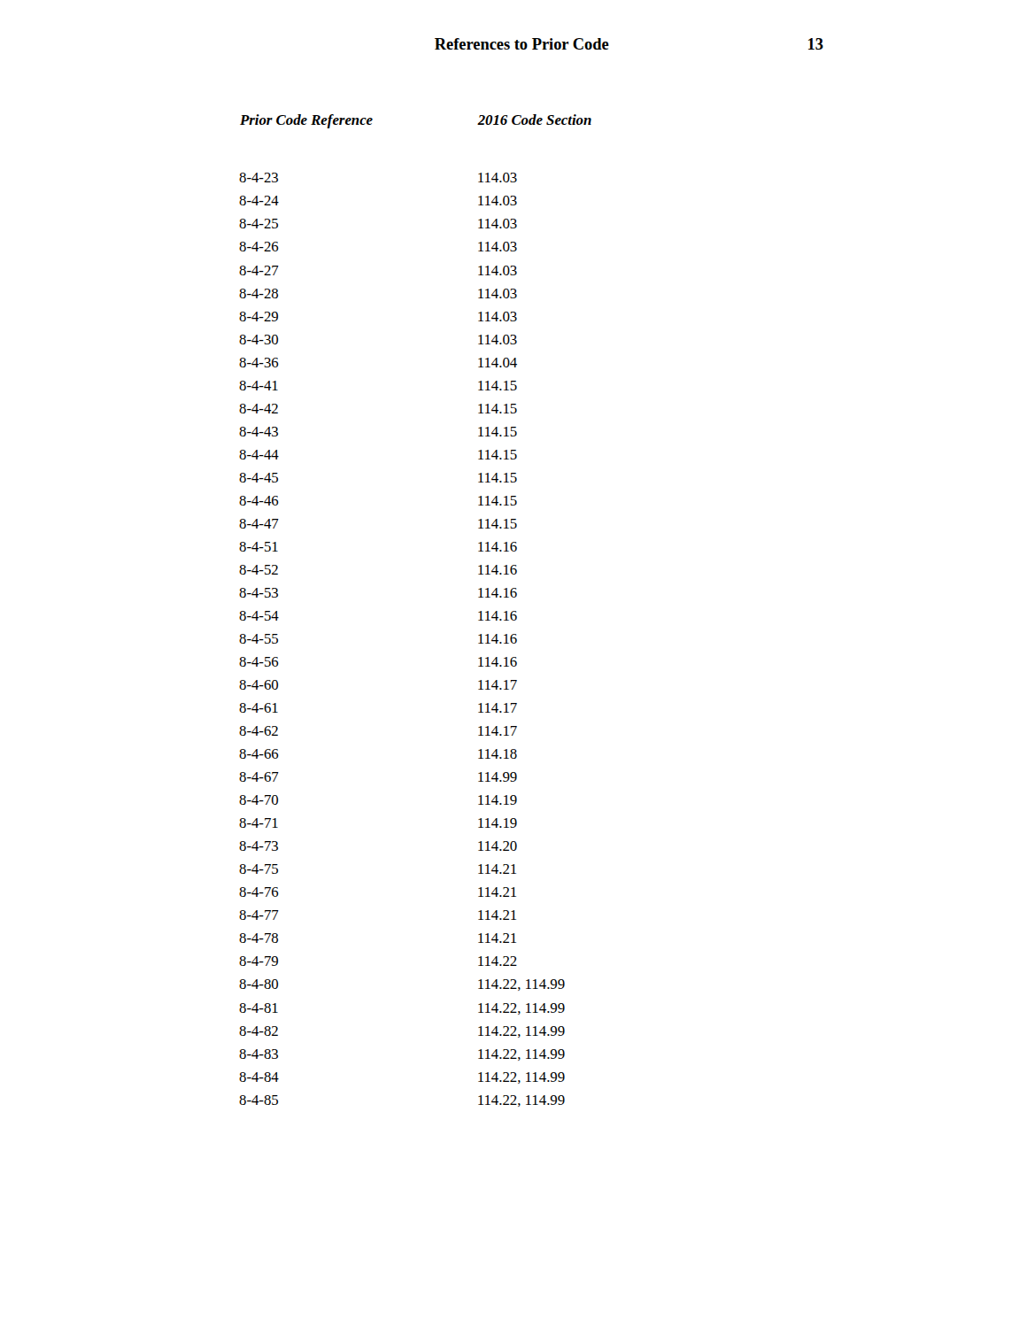References to Prior Code 13
| Prior Code Reference | 2016 Code Section |
| --- | --- |
| 8-4-23 | 114.03 |
| 8-4-24 | 114.03 |
| 8-4-25 | 114.03 |
| 8-4-26 | 114.03 |
| 8-4-27 | 114.03 |
| 8-4-28 | 114.03 |
| 8-4-29 | 114.03 |
| 8-4-30 | 114.03 |
| 8-4-36 | 114.04 |
| 8-4-41 | 114.15 |
| 8-4-42 | 114.15 |
| 8-4-43 | 114.15 |
| 8-4-44 | 114.15 |
| 8-4-45 | 114.15 |
| 8-4-46 | 114.15 |
| 8-4-47 | 114.15 |
| 8-4-51 | 114.16 |
| 8-4-52 | 114.16 |
| 8-4-53 | 114.16 |
| 8-4-54 | 114.16 |
| 8-4-55 | 114.16 |
| 8-4-56 | 114.16 |
| 8-4-60 | 114.17 |
| 8-4-61 | 114.17 |
| 8-4-62 | 114.17 |
| 8-4-66 | 114.18 |
| 8-4-67 | 114.99 |
| 8-4-70 | 114.19 |
| 8-4-71 | 114.19 |
| 8-4-73 | 114.20 |
| 8-4-75 | 114.21 |
| 8-4-76 | 114.21 |
| 8-4-77 | 114.21 |
| 8-4-78 | 114.21 |
| 8-4-79 | 114.22 |
| 8-4-80 | 114.22, 114.99 |
| 8-4-81 | 114.22, 114.99 |
| 8-4-82 | 114.22, 114.99 |
| 8-4-83 | 114.22, 114.99 |
| 8-4-84 | 114.22, 114.99 |
| 8-4-85 | 114.22, 114.99 |